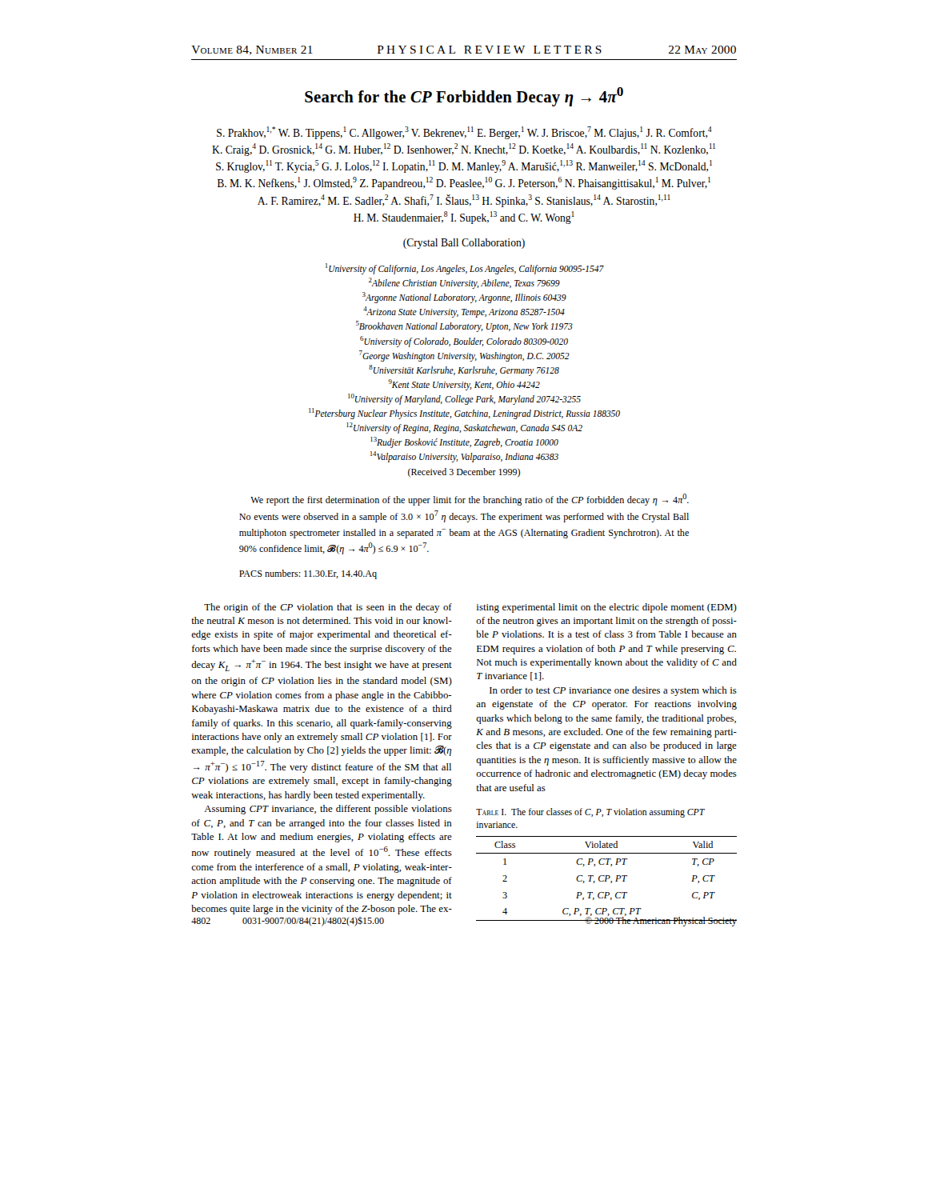Volume 84, Number 21 PHYSICAL REVIEW LETTERS 22 May 2000
Search for the CP Forbidden Decay η → 4π0
S. Prakhov,1,* W. B. Tippens,1 C. Allgower,3 V. Bekrenev,11 E. Berger,1 W. J. Briscoe,7 M. Clajus,1 J. R. Comfort,4
K. Craig,4 D. Grosnick,14 G. M. Huber,12 D. Isenhower,2 N. Knecht,12 D. Koetke,14 A. Koulbardis,11 N. Kozlenko,11
S. Kruglov,11 T. Kycia,5 G. J. Lolos,12 I. Lopatin,11 D. M. Manley,9 A. Marušić,1,13 R. Manweiler,14 S. McDonald,1
B. M. K. Nefkens,1 J. Olmsted,9 Z. Papandreou,12 D. Peaslee,10 G. J. Peterson,6 N. Phaisangittisakul,1 M. Pulver,1
A. F. Ramirez,4 M. E. Sadler,2 A. Shafi,7 I. Šlaus,13 H. Spinka,3 S. Stanislaus,14 A. Starostin,1,11
H. M. Staudenmaier,8 I. Supek,13 and C. W. Wong1
(Crystal Ball Collaboration)
1University of California, Los Angeles, Los Angeles, California 90095-1547
2Abilene Christian University, Abilene, Texas 79699
3Argonne National Laboratory, Argonne, Illinois 60439
4Arizona State University, Tempe, Arizona 85287-1504
5Brookhaven National Laboratory, Upton, New York 11973
6University of Colorado, Boulder, Colorado 80309-0020
7George Washington University, Washington, D.C. 20052
8Universität Karlsruhe, Karlsruhe, Germany 76128
9Kent State University, Kent, Ohio 44242
10University of Maryland, College Park, Maryland 20742-3255
11Petersburg Nuclear Physics Institute, Gatchina, Leningrad District, Russia 188350
12University of Regina, Regina, Saskatchewan, Canada S4S 0A2
13Rudjer Bosković Institute, Zagreb, Croatia 10000
14Valparaiso University, Valparaiso, Indiana 46383
(Received 3 December 1999)
We report the first determination of the upper limit for the branching ratio of the CP forbidden decay η → 4π0. No events were observed in a sample of 3.0 × 107 η decays. The experiment was performed with the Crystal Ball multiphoton spectrometer installed in a separated π− beam at the AGS (Alternating Gradient Synchrotron). At the 90% confidence limit, 𝓑(η → 4π0) ≤ 6.9 × 10−7.
PACS numbers: 11.30.Er, 14.40.Aq
The origin of the CP violation that is seen in the decay of the neutral K meson is not determined. This void in our knowledge exists in spite of major experimental and theoretical efforts which have been made since the surprise discovery of the decay KL → π+π− in 1964. The best insight we have at present on the origin of CP violation lies in the standard model (SM) where CP violation comes from a phase angle in the Cabibbo-Kobayashi-Maskawa matrix due to the existence of a third family of quarks. In this scenario, all quark-family-conserving interactions have only an extremely small CP violation [1]. For example, the calculation by Cho [2] yields the upper limit: 𝓑(η → π+π−) ≤ 10−17. The very distinct feature of the SM that all CP violations are extremely small, except in family-changing weak interactions, has hardly been tested experimentally.
Assuming CPT invariance, the different possible violations of C, P, and T can be arranged into the four classes listed in Table I. At low and medium energies, P violating effects are now routinely measured at the level of 10−6. These effects come from the interference of a small, P violating, weak-interaction amplitude with the P conserving one. The magnitude of P violation in electroweak interactions is energy dependent; it becomes quite large in the vicinity of the Z-boson pole. The existing experimental limit on the electric dipole moment (EDM) of the neutron gives an important limit on the strength of possible P violations. It is a test of class 3 from Table I because an EDM requires a violation of both P and T while preserving C. Not much is experimentally known about the validity of C and T invariance [1].
In order to test CP invariance one desires a system which is an eigenstate of the CP operator. For reactions involving quarks which belong to the same family, the traditional probes, K and B mesons, are excluded. One of the few remaining particles that is a CP eigenstate and can also be produced in large quantities is the η meson. It is sufficiently massive to allow the occurrence of hadronic and electromagnetic (EM) decay modes that are useful as
Table I. The four classes of C , P , T violation assuming CPT invariance.
| Class | Violated | Valid |
| --- | --- | --- |
| 1 | C , P , CT , PT | T , CP |
| 2 | C , T , CP , PT | P , CT |
| 3 | P , T , CP , CT | C , PT |
| 4 | C , P , T , CP , CT , PT | |
4802 0031-9007/00/84(21)/4802(4)$15.00 © 2000 The American Physical Society